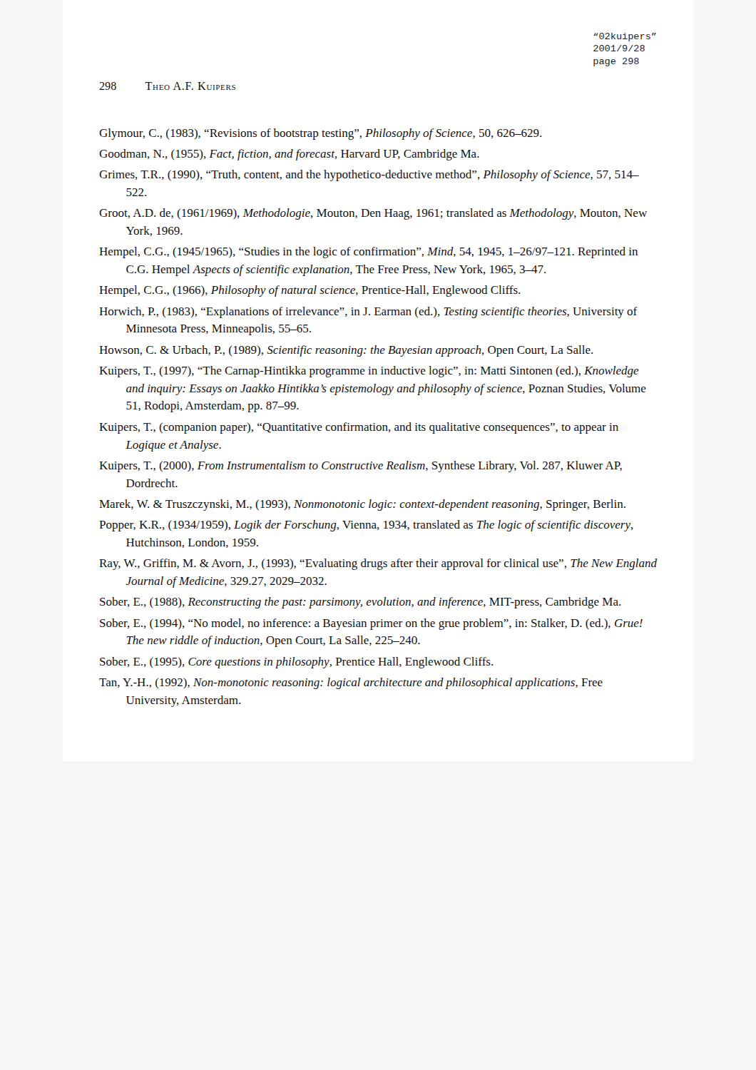“02kuipers”
2001/9/28
page 298
298 Theo A.F. Kuipers
Glymour, C., (1983), “Revisions of bootstrap testing”, Philosophy of Science, 50, 626–629.
Goodman, N., (1955), Fact, fiction, and forecast, Harvard UP, Cambridge Ma.
Grimes, T.R., (1990), “Truth, content, and the hypothetico-deductive method”, Philosophy of Science, 57, 514–522.
Groot, A.D. de, (1961/1969), Methodologie, Mouton, Den Haag, 1961; translated as Methodology, Mouton, New York, 1969.
Hempel, C.G., (1945/1965), “Studies in the logic of confirmation”, Mind, 54, 1945, 1–26/97–121. Reprinted in C.G. Hempel Aspects of scientific explanation, The Free Press, New York, 1965, 3–47.
Hempel, C.G., (1966), Philosophy of natural science, Prentice-Hall, Englewood Cliffs.
Horwich, P., (1983), “Explanations of irrelevance”, in J. Earman (ed.), Testing scientific theories, University of Minnesota Press, Minneapolis, 55–65.
Howson, C. & Urbach, P., (1989), Scientific reasoning: the Bayesian approach, Open Court, La Salle.
Kuipers, T., (1997), “The Carnap-Hintikka programme in inductive logic”, in: Matti Sintonen (ed.), Knowledge and inquiry: Essays on Jaakko Hintikka’s epistemology and philosophy of science, Poznan Studies, Volume 51, Rodopi, Amsterdam, pp. 87–99.
Kuipers, T., (companion paper), “Quantitative confirmation, and its qualitative consequences”, to appear in Logique et Analyse.
Kuipers, T., (2000), From Instrumentalism to Constructive Realism, Synthese Library, Vol. 287, Kluwer AP, Dordrecht.
Marek, W. & Truszczynski, M., (1993), Nonmonotonic logic: context-dependent reasoning, Springer, Berlin.
Popper, K.R., (1934/1959), Logik der Forschung, Vienna, 1934, translated as The logic of scientific discovery, Hutchinson, London, 1959.
Ray, W., Griffin, M. & Avorn, J., (1993), “Evaluating drugs after their approval for clinical use”, The New England Journal of Medicine, 329.27, 2029–2032.
Sober, E., (1988), Reconstructing the past: parsimony, evolution, and inference, MIT-press, Cambridge Ma.
Sober, E., (1994), “No model, no inference: a Bayesian primer on the grue problem”, in: Stalker, D. (ed.), Grue! The new riddle of induction, Open Court, La Salle, 225–240.
Sober, E., (1995), Core questions in philosophy, Prentice Hall, Englewood Cliffs.
Tan, Y.-H., (1992), Non-monotonic reasoning: logical architecture and philosophical applications, Free University, Amsterdam.